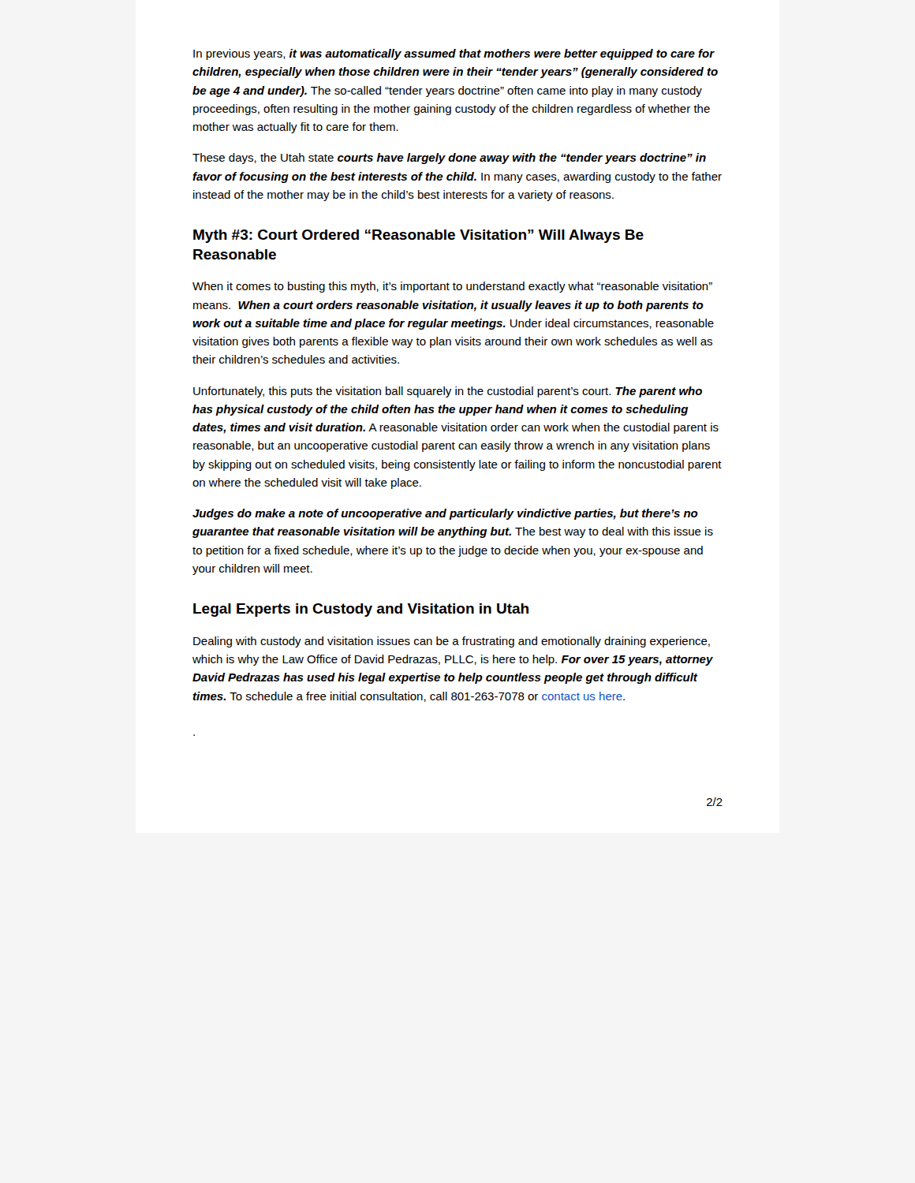In previous years, it was automatically assumed that mothers were better equipped to care for children, especially when those children were in their “tender years” (generally considered to be age 4 and under). The so-called “tender years doctrine” often came into play in many custody proceedings, often resulting in the mother gaining custody of the children regardless of whether the mother was actually fit to care for them.
These days, the Utah state courts have largely done away with the “tender years doctrine” in favor of focusing on the best interests of the child. In many cases, awarding custody to the father instead of the mother may be in the child’s best interests for a variety of reasons.
Myth #3: Court Ordered “Reasonable Visitation” Will Always Be Reasonable
When it comes to busting this myth, it’s important to understand exactly what “reasonable visitation” means. When a court orders reasonable visitation, it usually leaves it up to both parents to work out a suitable time and place for regular meetings. Under ideal circumstances, reasonable visitation gives both parents a flexible way to plan visits around their own work schedules as well as their children’s schedules and activities.
Unfortunately, this puts the visitation ball squarely in the custodial parent’s court. The parent who has physical custody of the child often has the upper hand when it comes to scheduling dates, times and visit duration. A reasonable visitation order can work when the custodial parent is reasonable, but an uncooperative custodial parent can easily throw a wrench in any visitation plans by skipping out on scheduled visits, being consistently late or failing to inform the noncustodial parent on where the scheduled visit will take place.
Judges do make a note of uncooperative and particularly vindictive parties, but there’s no guarantee that reasonable visitation will be anything but. The best way to deal with this issue is to petition for a fixed schedule, where it’s up to the judge to decide when you, your ex-spouse and your children will meet.
Legal Experts in Custody and Visitation in Utah
Dealing with custody and visitation issues can be a frustrating and emotionally draining experience, which is why the Law Office of David Pedrazas, PLLC, is here to help. For over 15 years, attorney David Pedrazas has used his legal expertise to help countless people get through difficult times. To schedule a free initial consultation, call 801-263-7078 or contact us here.
.
2/2